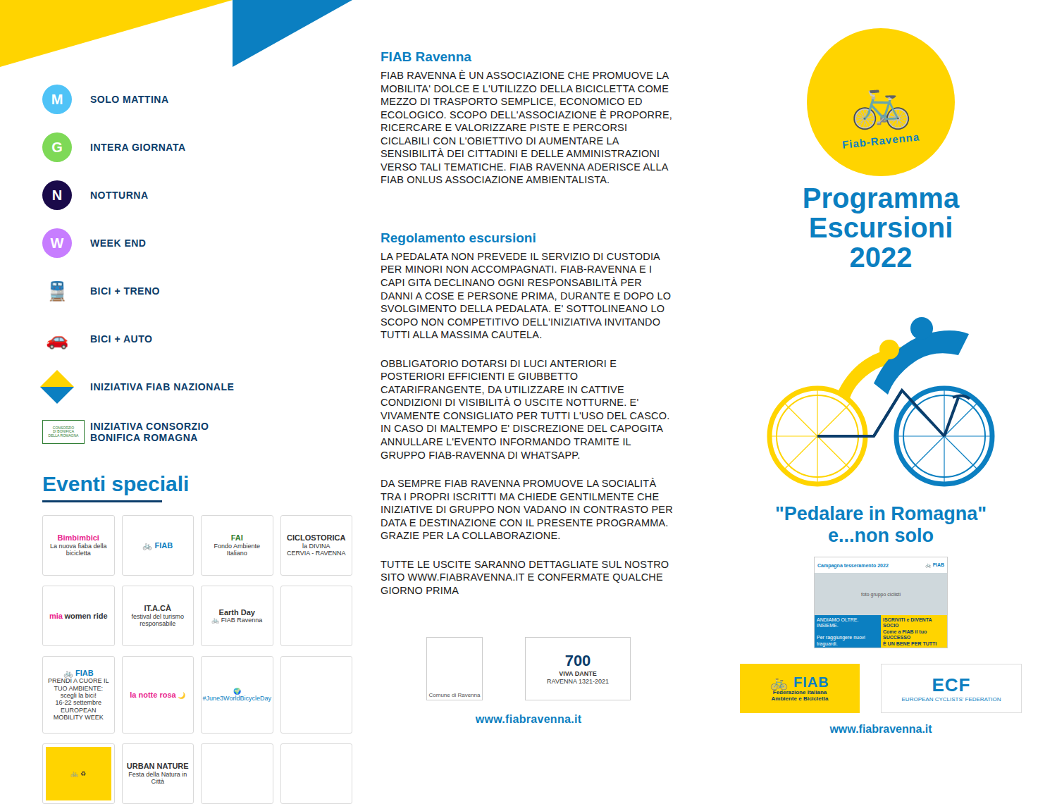M
SOLO MATTINA
G
INTERA GIORNATA
N
NOTTURNA
W
WEEK END
🚆
BICI + TRENO
🚗
BICI + AUTO
INIZIATIVA FIAB NAZIONALE
CONSORZIO
DI BONIFICA
DELLA ROMAGNA
INIZIATIVA CONSORZIO
BONIFICA ROMAGNA
Eventi speciali
Bimbimbici
La nuova fiaba della bicicletta
🚲 FIAB
FAI
Fondo Ambiente Italiano
CICLOSTORICA
la DIVINA
CERVIA - RAVENNA
mia women ride
IT.A.CÀ
festival del turismo responsabile
Earth Day
🚲 FIAB Ravenna
🚲 FIAB
PRENDI A CUORE IL TUO AMBIENTE:
scegli la bici!
16-22 settembre
EUROPEAN MOBILITY WEEK
la notte rosa 🌙
🌍
#June3WorldBicycleDay
🚲 ♻
URBAN NATURE
Festa della Natura in Città
FIAB Ravenna
FIAB RAVENNA È UN ASSOCIAZIONE CHE PROMUOVE LA MOBILITA' DOLCE E L'UTILIZZO DELLA BICICLETTA COME MEZZO DI TRASPORTO SEMPLICE, ECONOMICO ED ECOLOGICO. SCOPO DELL'ASSOCIAZIONE È PROPORRE, RICERCARE E VALORIZZARE PISTE E PERCORSI CICLABILI CON L'OBIETTIVO DI AUMENTARE LA SENSIBILITÀ DEI CITTADINI E DELLE AMMINISTRAZIONI VERSO TALI TEMATICHE. FIAB RAVENNA ADERISCE ALLA FIAB ONLUS ASSOCIAZIONE AMBIENTALISTA.
Regolamento escursioni
LA PEDALATA NON PREVEDE IL SERVIZIO DI CUSTODIA PER MINORI NON ACCOMPAGNATI. FIAB-RAVENNA E I CAPI GITA DECLINANO OGNI RESPONSABILITÀ PER DANNI A COSE E PERSONE PRIMA, DURANTE E DOPO LO SVOLGIMENTO DELLA PEDALATA. E' SOTTOLINEANO LO SCOPO NON COMPETITIVO DELL'INIZIATIVA INVITANDO TUTTI ALLA MASSIMA CAUTELA.
OBBLIGATORIO DOTARSI DI LUCI ANTERIORI E POSTERIORI EFFICIENTI E GIUBBETTO CATARIFRANGENTE, DA UTILIZZARE IN CATTIVE CONDIZIONI DI VISIBILITÀ O USCITE NOTTURNE. E' VIVAMENTE CONSIGLIATO PER TUTTI L'USO DEL CASCO. IN CASO DI MALTEMPO E' DISCREZIONE DEL CAPOGITA ANNULLARE L'EVENTO INFORMANDO TRAMITE IL GRUPPO FIAB-RAVENNA DI WHATSAPP.
DA SEMPRE FIAB RAVENNA PROMUOVE LA SOCIALITÀ TRA I PROPRI ISCRITTI MA CHIEDE GENTILMENTE CHE INIZIATIVE DI GRUPPO NON VADANO IN CONTRASTO PER DATA E DESTINAZIONE CON IL PRESENTE PROGRAMMA.
GRAZIE PER LA COLLABORAZIONE.
TUTTE LE USCITE SARANNO DETTAGLIATE SUL NOSTRO SITO WWW.FIABRAVENNA.IT E CONFERMATE QUALCHE GIORNO PRIMA
Comune di Ravenna
700 VIVA DANTE RAVENNA 1321-2021
www.fiabravenna.it
🚲
Fiab-Ravenna
Programma
Escursioni
2022
"Pedalare in Romagna"
e...non solo
Campagna tesseramento 2022 🚲 FIAB
foto gruppo ciclisti
ANDIAMO OLTRE. INSIEME.
Per raggiungere nuovi traguardi.
ISCRIVITI e DIVENTA SOCIO
Come a FIAB il tuo SUCCESSO
È UN BENE PER TUTTI
🚲 FIAB Federazione Italiana
Ambiente e Bicicletta
ECF EUROPEAN CYCLISTS' FEDERATION
www.fiabravenna.it